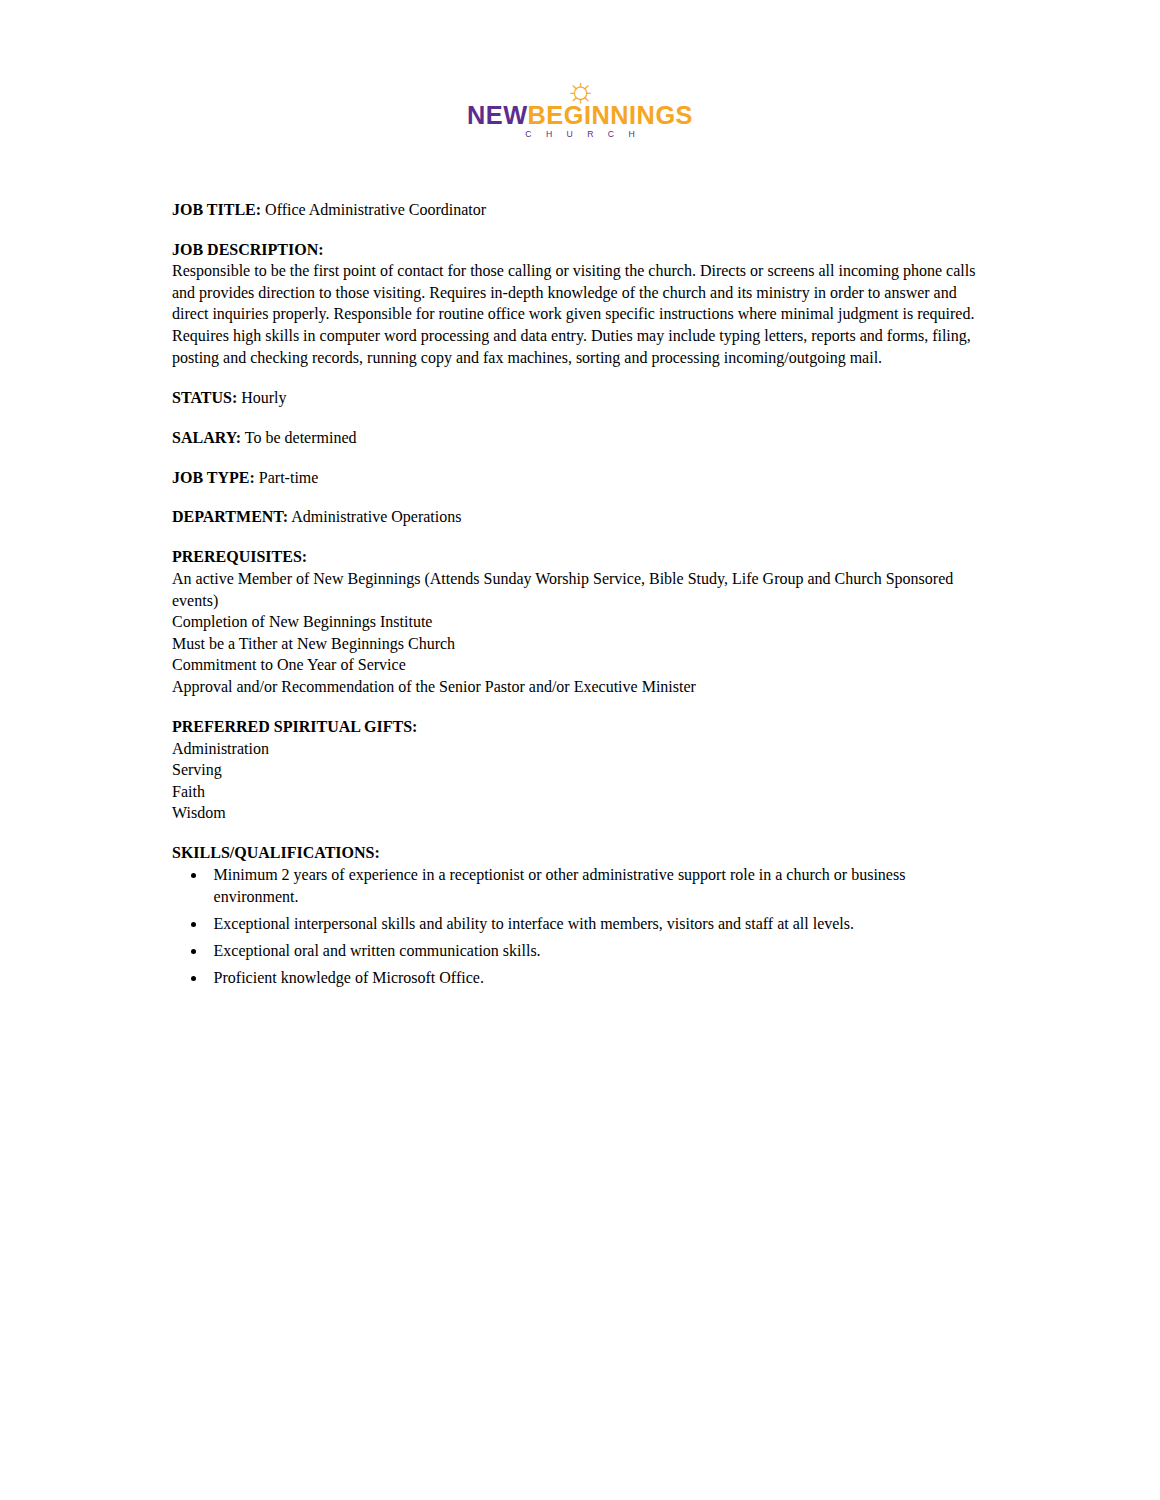☼ NEW BEGINNINGS C H U R C H
JOB TITLE: Office Administrative Coordinator
JOB DESCRIPTION:
Responsible to be the first point of contact for those calling or visiting the church. Directs or screens all incoming phone calls and provides direction to those visiting. Requires in-depth knowledge of the church and its ministry in order to answer and direct inquiries properly. Responsible for routine office work given specific instructions where minimal judgment is required. Requires high skills in computer word processing and data entry. Duties may include typing letters, reports and forms, filing, posting and checking records, running copy and fax machines, sorting and processing incoming/outgoing mail.
STATUS: Hourly
SALARY: To be determined
JOB TYPE: Part-time
DEPARTMENT: Administrative Operations
PREREQUISITES:
An active Member of New Beginnings (Attends Sunday Worship Service, Bible Study, Life Group and Church Sponsored events)
Completion of New Beginnings Institute
Must be a Tither at New Beginnings Church
Commitment to One Year of Service
Approval and/or Recommendation of the Senior Pastor and/or Executive Minister
PREFERRED SPIRITUAL GIFTS:
Administration
Serving
Faith
Wisdom
SKILLS/QUALIFICATIONS:
Minimum 2 years of experience in a receptionist or other administrative support role in a church or business environment.
Exceptional interpersonal skills and ability to interface with members, visitors and staff at all levels.
Exceptional oral and written communication skills.
Proficient knowledge of Microsoft Office.